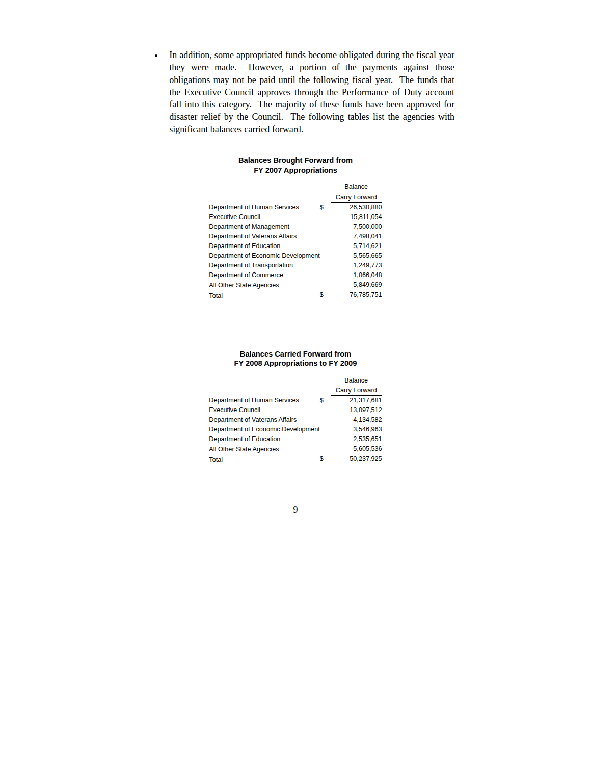In addition, some appropriated funds become obligated during the fiscal year they were made. However, a portion of the payments against those obligations may not be paid until the following fiscal year. The funds that the Executive Council approves through the Performance of Duty account fall into this category. The majority of these funds have been approved for disaster relief by the Council. The following tables list the agencies with significant balances carried forward.
Balances Brought Forward from
FY 2007 Appropriations
| | | Balance |
| | | Carry Forward |
| Department of Human Services | $ | 26,530,880 |
| Executive Council | | 15,811,054 |
| Department of Management | | 7,500,000 |
| Department of Vaterans Affairs | | 7,498,041 |
| Department of Education | | 5,714,621 |
| Department of Economic Development | | 5,565,665 |
| Department of Transportation | | 1,249,773 |
| Department of Commerce | | 1,066,048 |
| All Other State Agencies | | 5,849,669 |
| Total | $ | 76,785,751 |
Balances Carried Forward from
FY 2008 Appropriations to FY 2009
| | | Balance |
| | | Carry Forward |
| Department of Human Services | $ | 21,317,681 |
| Executive Council | | 13,097,512 |
| Department of Vaterans Affairs | | 4,134,582 |
| Department of Economic Development | | 3,546,963 |
| Department of Education | | 2,535,651 |
| All Other State Agencies | | 5,605,536 |
| Total | $ | 50,237,925 |
9